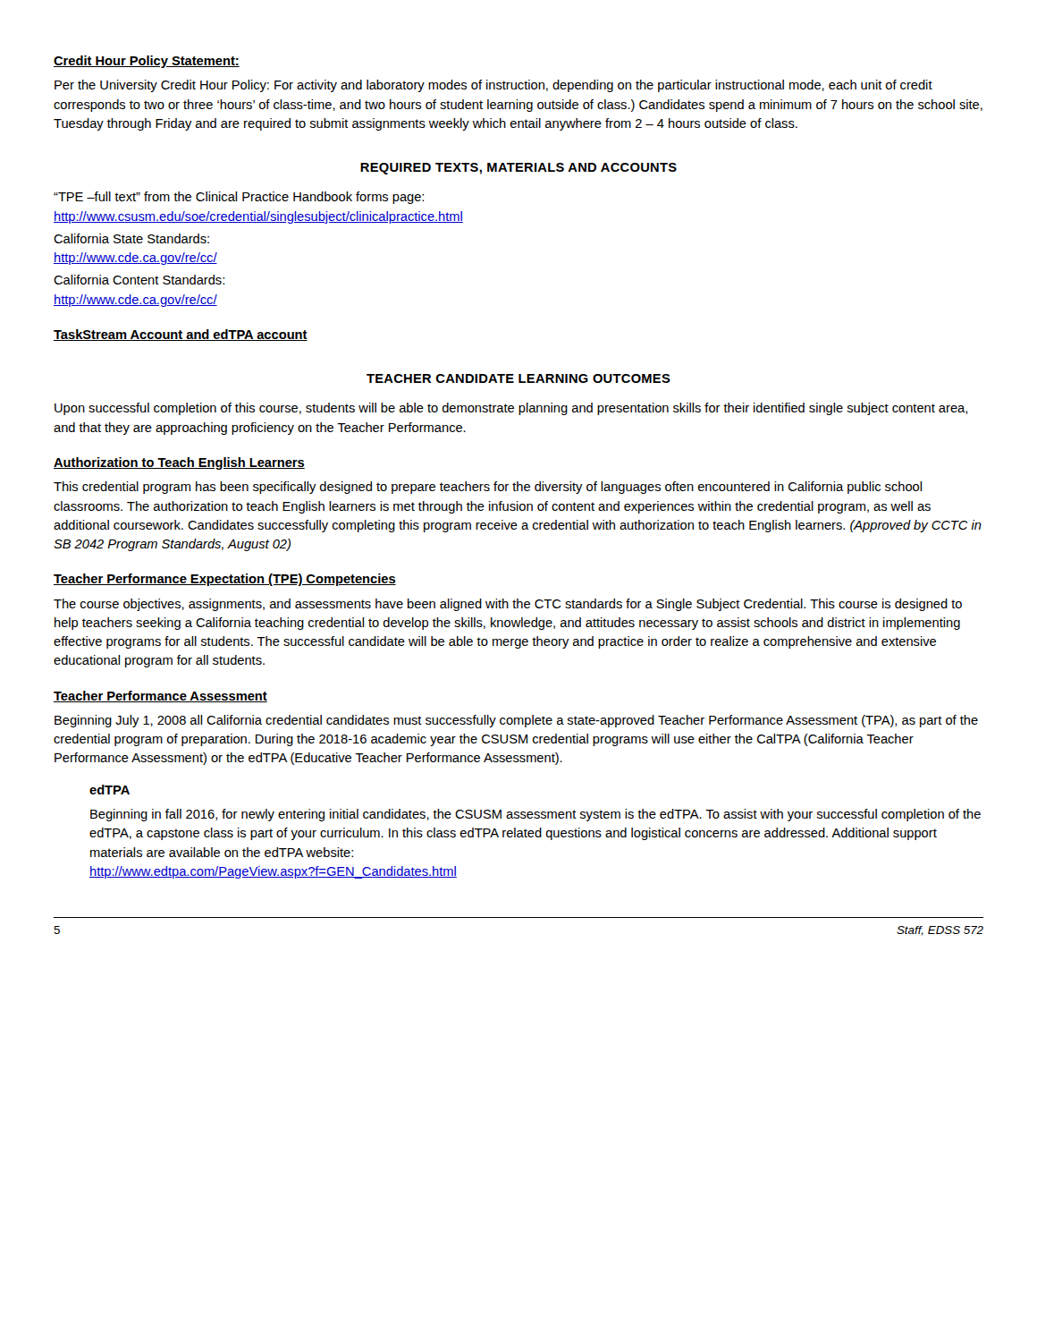Credit Hour Policy Statement:
Per the University Credit Hour Policy: For activity and laboratory modes of instruction, depending on the particular instructional mode, each unit of credit corresponds to two or three ‘hours’ of class-time, and two hours of student learning outside of class.) Candidates spend a minimum of 7 hours on the school site, Tuesday through Friday and are required to submit assignments weekly which entail anywhere from 2 – 4 hours outside of class.
REQUIRED TEXTS, MATERIALS AND ACCOUNTS
“TPE –full text” from the Clinical Practice Handbook forms page:
http://www.csusm.edu/soe/credential/singlesubject/clinicalpractice.html
California State Standards:
http://www.cde.ca.gov/re/cc/
California Content Standards:
http://www.cde.ca.gov/re/cc/
TaskStream Account and edTPA account
TEACHER CANDIDATE LEARNING OUTCOMES
Upon successful completion of this course, students will be able to demonstrate planning and presentation skills for their identified single subject content area, and that they are approaching proficiency on the Teacher Performance.
Authorization to Teach English Learners
This credential program has been specifically designed to prepare teachers for the diversity of languages often encountered in California public school classrooms. The authorization to teach English learners is met through the infusion of content and experiences within the credential program, as well as additional coursework. Candidates successfully completing this program receive a credential with authorization to teach English learners. (Approved by CCTC in SB 2042 Program Standards, August 02)
Teacher Performance Expectation (TPE) Competencies
The course objectives, assignments, and assessments have been aligned with the CTC standards for a Single Subject Credential. This course is designed to help teachers seeking a California teaching credential to develop the skills, knowledge, and attitudes necessary to assist schools and district in implementing effective programs for all students. The successful candidate will be able to merge theory and practice in order to realize a comprehensive and extensive educational program for all students.
Teacher Performance Assessment
Beginning July 1, 2008 all California credential candidates must successfully complete a state-approved Teacher Performance Assessment (TPA), as part of the credential program of preparation. During the 2018-16 academic year the CSUSM credential programs will use either the CalTPA (California Teacher Performance Assessment) or the edTPA (Educative Teacher Performance Assessment).
edTPA
Beginning in fall 2016, for newly entering initial candidates, the CSUSM assessment system is the edTPA. To assist with your successful completion of the edTPA, a capstone class is part of your curriculum. In this class edTPA related questions and logistical concerns are addressed. Additional support materials are available on the edTPA website:
http://www.edtpa.com/PageView.aspx?f=GEN_Candidates.html
5 Staff, EDSS 572